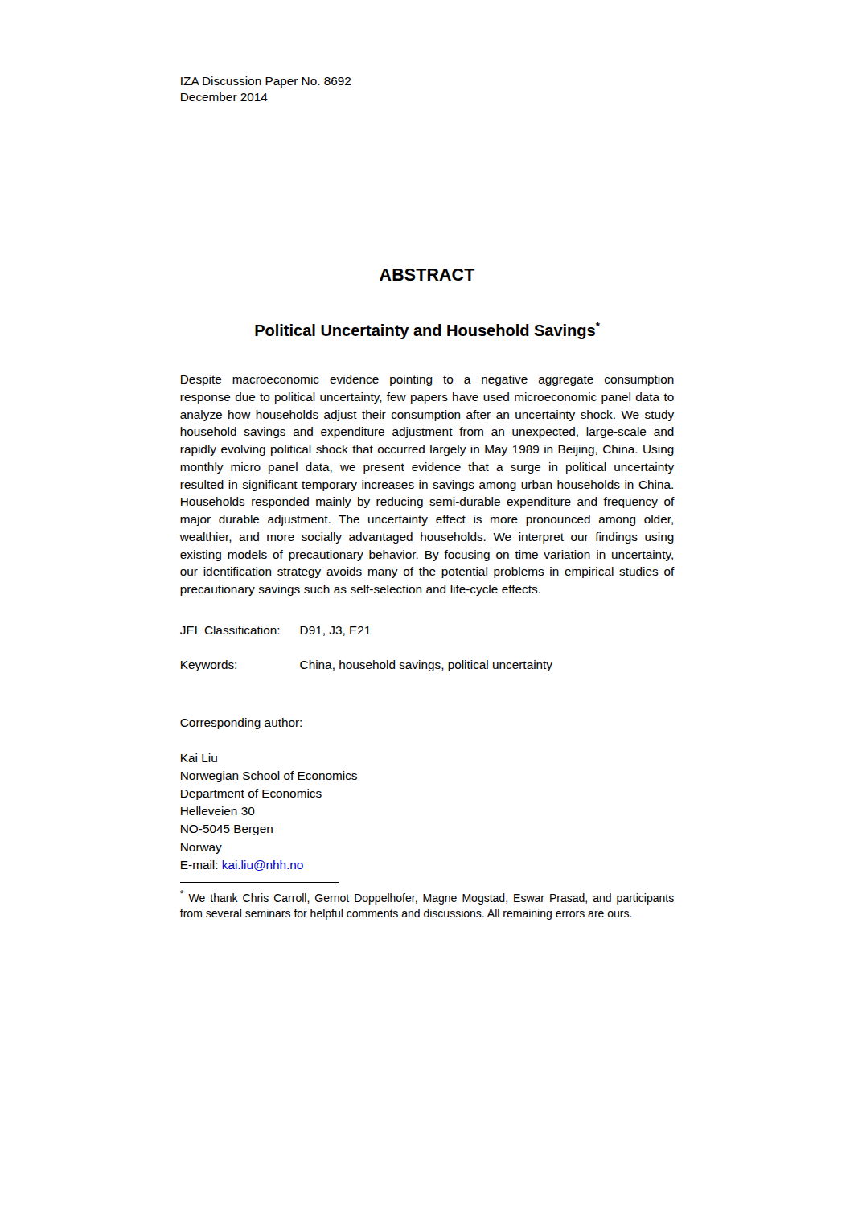IZA Discussion Paper No. 8692
December 2014
ABSTRACT
Political Uncertainty and Household Savings*
Despite macroeconomic evidence pointing to a negative aggregate consumption response due to political uncertainty, few papers have used microeconomic panel data to analyze how households adjust their consumption after an uncertainty shock. We study household savings and expenditure adjustment from an unexpected, large-scale and rapidly evolving political shock that occurred largely in May 1989 in Beijing, China. Using monthly micro panel data, we present evidence that a surge in political uncertainty resulted in significant temporary increases in savings among urban households in China. Households responded mainly by reducing semi-durable expenditure and frequency of major durable adjustment. The uncertainty effect is more pronounced among older, wealthier, and more socially advantaged households. We interpret our findings using existing models of precautionary behavior. By focusing on time variation in uncertainty, our identification strategy avoids many of the potential problems in empirical studies of precautionary savings such as self-selection and life-cycle effects.
JEL Classification: D91, J3, E21
Keywords: China, household savings, political uncertainty
Corresponding author:
Kai Liu
Norwegian School of Economics
Department of Economics
Helleveien 30
NO-5045 Bergen
Norway
E-mail: kai.liu@nhh.no
* We thank Chris Carroll, Gernot Doppelhofer, Magne Mogstad, Eswar Prasad, and participants from several seminars for helpful comments and discussions. All remaining errors are ours.